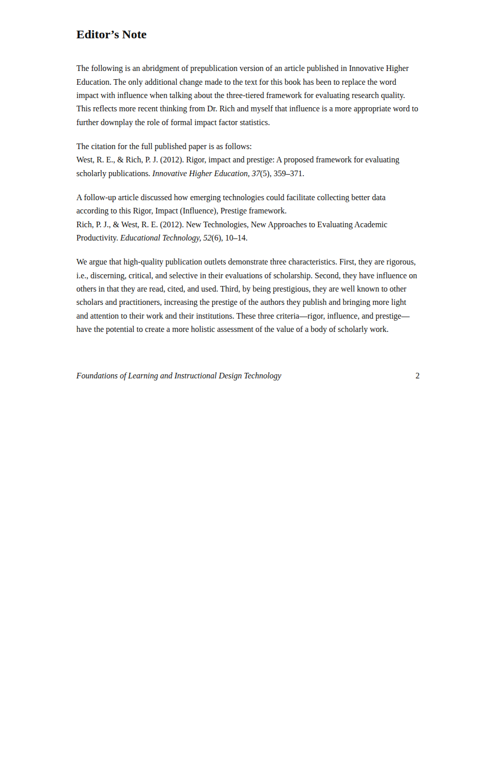Editor’s Note
The following is an abridgment of prepublication version of an article published in Innovative Higher Education. The only additional change made to the text for this book has been to replace the word impact with influence when talking about the three-tiered framework for evaluating research quality. This reflects more recent thinking from Dr. Rich and myself that influence is a more appropriate word to further downplay the role of formal impact factor statistics.
The citation for the full published paper is as follows:
West, R. E., & Rich, P. J. (2012). Rigor, impact and prestige: A proposed framework for evaluating scholarly publications. Innovative Higher Education, 37(5), 359–371.
A follow-up article discussed how emerging technologies could facilitate collecting better data according to this Rigor, Impact (Influence), Prestige framework.
Rich, P. J., & West, R. E. (2012). New Technologies, New Approaches to Evaluating Academic Productivity. Educational Technology, 52(6), 10–14.
We argue that high-quality publication outlets demonstrate three characteristics. First, they are rigorous, i.e., discerning, critical, and selective in their evaluations of scholarship. Second, they have influence on others in that they are read, cited, and used. Third, by being prestigious, they are well known to other scholars and practitioners, increasing the prestige of the authors they publish and bringing more light and attention to their work and their institutions. These three criteria—rigor, influence, and prestige—have the potential to create a more holistic assessment of the value of a body of scholarly work.
Foundations of Learning and Instructional Design Technology 2